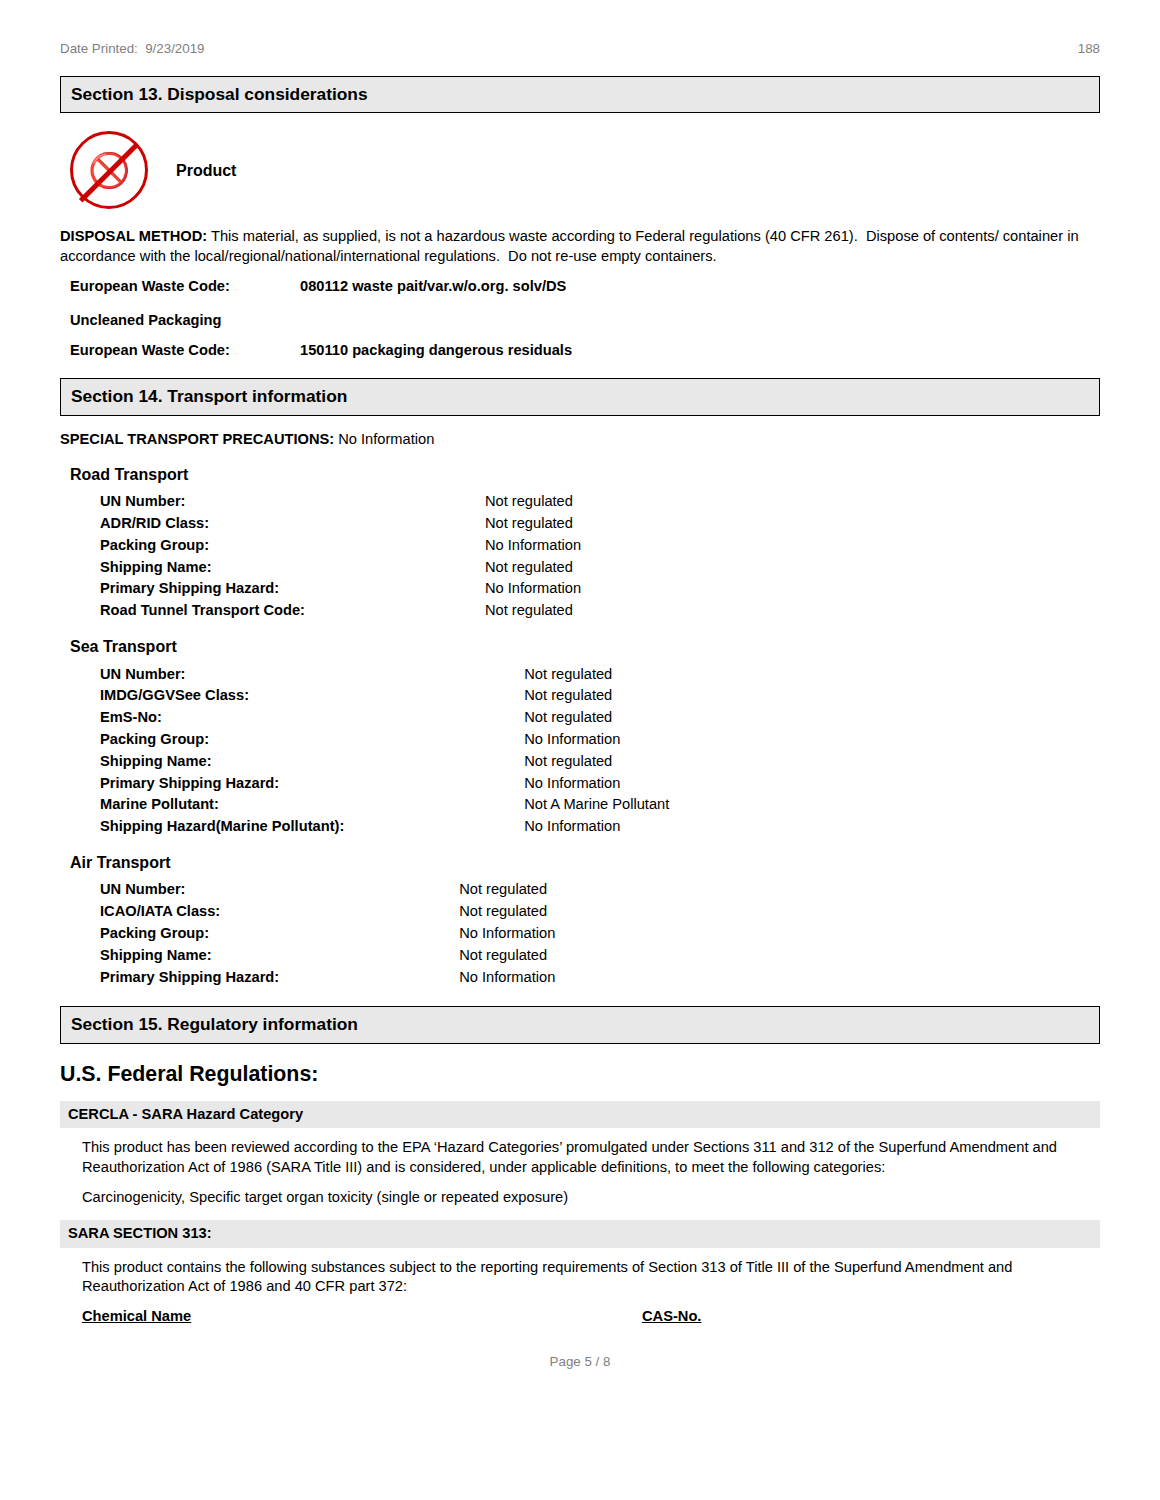Date Printed: 9/23/2019
188
Section 13. Disposal considerations
🚫
Product
DISPOSAL METHOD: This material, as supplied, is not a hazardous waste according to Federal regulations (40 CFR 261). Dispose of contents/ container in accordance with the local/regional/national/international regulations. Do not re-use empty containers.
European Waste Code: 080112 waste pait/var.w/o.org. solv/DS
Uncleaned Packaging
European Waste Code: 150110 packaging dangerous residuals
Section 14. Transport information
SPECIAL TRANSPORT PRECAUTIONS: No Information
Road Transport
| UN Number: | Not regulated |
| ADR/RID Class: | Not regulated |
| Packing Group: | No Information |
| Shipping Name: | Not regulated |
| Primary Shipping Hazard: | No Information |
| Road Tunnel Transport Code: | Not regulated |
Sea Transport
| UN Number: | Not regulated |
| IMDG/GGVSee Class: | Not regulated |
| EmS-No: | Not regulated |
| Packing Group: | No Information |
| Shipping Name: | Not regulated |
| Primary Shipping Hazard: | No Information |
| Marine Pollutant: | Not A Marine Pollutant |
| Shipping Hazard(Marine Pollutant): | No Information |
Air Transport
| UN Number: | Not regulated |
| ICAO/IATA Class: | Not regulated |
| Packing Group: | No Information |
| Shipping Name: | Not regulated |
| Primary Shipping Hazard: | No Information |
Section 15. Regulatory information
U.S. Federal Regulations:
CERCLA - SARA Hazard Category
This product has been reviewed according to the EPA ‘Hazard Categories’ promulgated under Sections 311 and 312 of the Superfund Amendment and Reauthorization Act of 1986 (SARA Title III) and is considered, under applicable definitions, to meet the following categories:
Carcinogenicity, Specific target organ toxicity (single or repeated exposure)
SARA SECTION 313:
This product contains the following substances subject to the reporting requirements of Section 313 of Title III of the Superfund Amendment and Reauthorization Act of 1986 and 40 CFR part 372:
Chemical Name
CAS-No.
Page 5 / 8